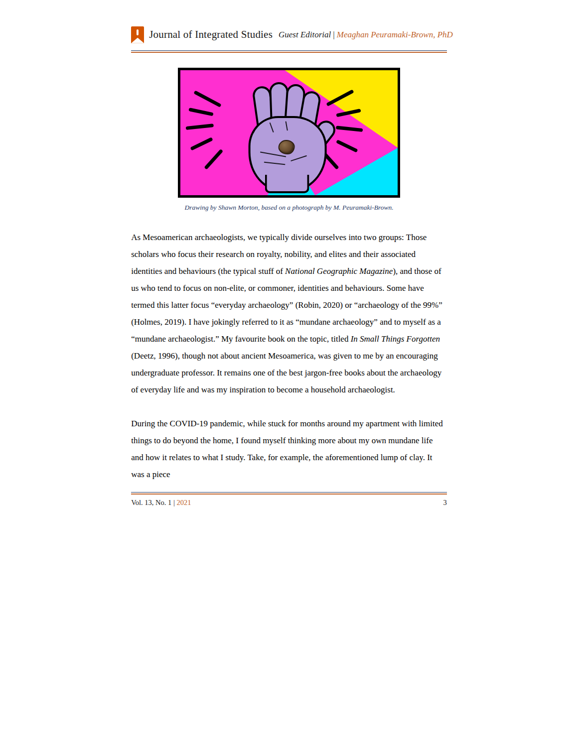Journal of Integrated Studies
Guest Editorial|Meaghan Peuramaki-Brown, PhD
Drawing by Shawn Morton, based on a photograph by M. Peuramaki-Brown.
As Mesoamerican archaeologists, we typically divide ourselves into two groups: Those scholars who focus their research on royalty, nobility, and elites and their associated identities and behaviours (the typical stuff of National Geographic Magazine), and those of us who tend to focus on non-elite, or commoner, identities and behaviours. Some have termed this latter focus “everyday archaeology” (Robin, 2020) or “archaeology of the 99%” (Holmes, 2019). I have jokingly referred to it as “mundane archaeology” and to myself as a “mundane archaeologist.” My favourite book on the topic, titled In Small Things Forgotten (Deetz, 1996), though not about ancient Mesoamerica, was given to me by an encouraging undergraduate professor. It remains one of the best jargon-free books about the archaeology of everyday life and was my inspiration to become a household archaeologist.
During the COVID-19 pandemic, while stuck for months around my apartment with limited things to do beyond the home, I found myself thinking more about my own mundane life and how it relates to what I study. Take, for example, the aforementioned lump of clay. It was a piece
Vol. 13, No. 1 | 2021
3